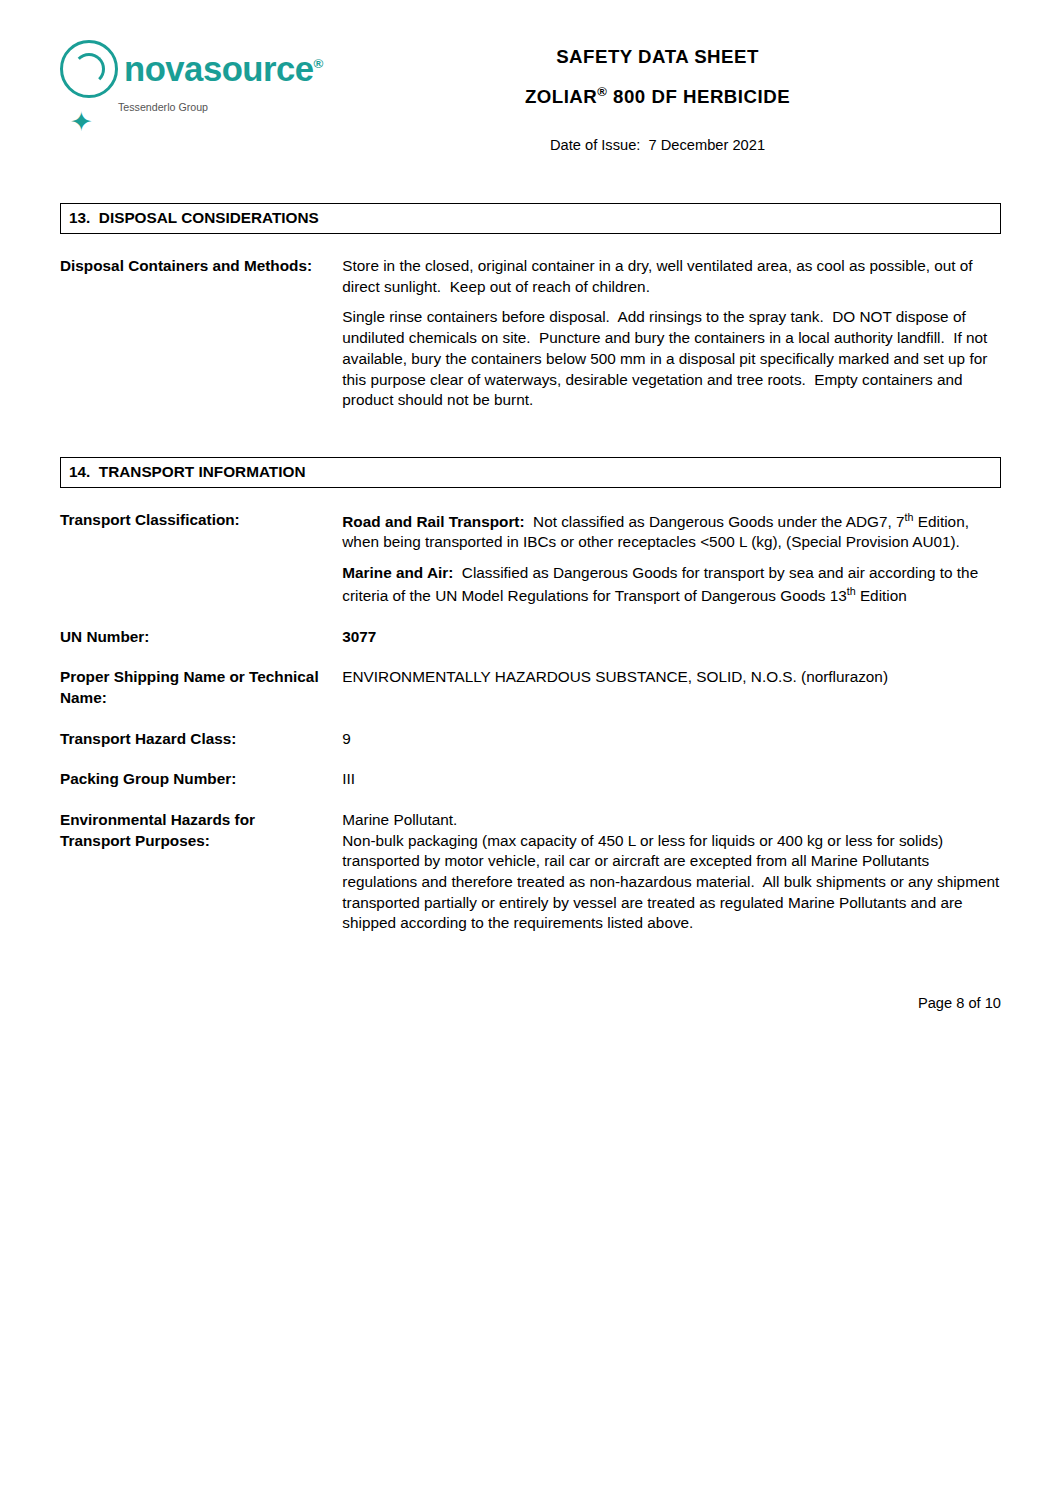novasource®
Tessenderlo Group
✦
SAFETY DATA SHEET
ZOLIAR® 800 DF HERBICIDE
Date of Issue: 7 December 2021
13. DISPOSAL CONSIDERATIONS
| Disposal Containers and Methods: | Store in the closed, original container in a dry, well ventilated area, as cool as possible, out of direct sunlight. Keep out of reach of children. Single rinse containers before disposal. Add rinsings to the spray tank. DO NOT dispose of undiluted chemicals on site. Puncture and bury the containers in a local authority landfill. If not available, bury the containers below 500 mm in a disposal pit specifically marked and set up for this purpose clear of waterways, desirable vegetation and tree roots. Empty containers and product should not be burnt. |
14. TRANSPORT INFORMATION
| Transport Classification: | Road and Rail Transport: Not classified as Dangerous Goods under the ADG7, 7 th Edition, when being transported in IBCs or other receptacles <500 L (kg), (Special Provision AU01). Marine and Air: Classified as Dangerous Goods for transport by sea and air according to the criteria of the UN Model Regulations for Transport of Dangerous Goods 13 th Edition |
| UN Number: | 3077 |
| Proper Shipping Name or Technical Name: | ENVIRONMENTALLY HAZARDOUS SUBSTANCE, SOLID, N.O.S. (norflurazon) |
| Transport Hazard Class: | 9 |
| Packing Group Number: | III |
| Environmental Hazards for Transport Purposes: | Marine Pollutant. Non-bulk packaging (max capacity of 450 L or less for liquids or 400 kg or less for solids) transported by motor vehicle, rail car or aircraft are excepted from all Marine Pollutants regulations and therefore treated as non-hazardous material. All bulk shipments or any shipment transported partially or entirely by vessel are treated as regulated Marine Pollutants and are shipped according to the requirements listed above. |
Page 8 of 10